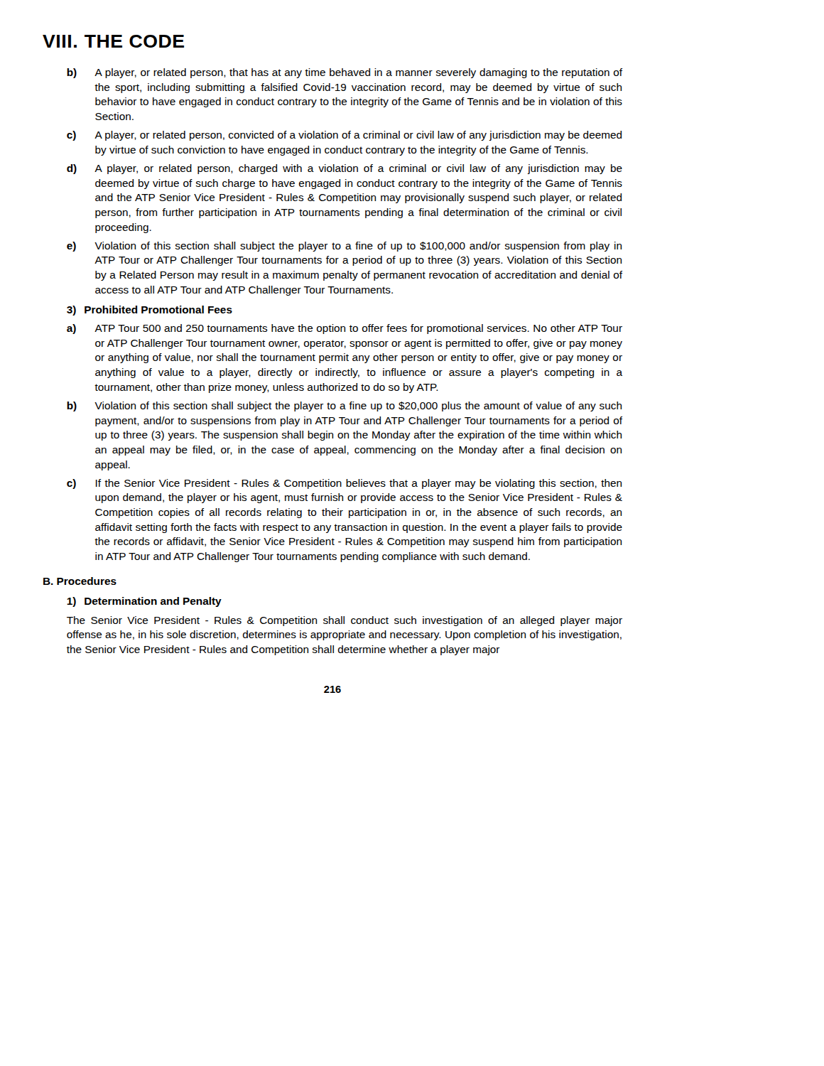VIII. THE CODE
b) A player, or related person, that has at any time behaved in a manner severely damaging to the reputation of the sport, including submitting a falsified Covid-19 vaccination record, may be deemed by virtue of such behavior to have engaged in conduct contrary to the integrity of the Game of Tennis and be in violation of this Section.
c) A player, or related person, convicted of a violation of a criminal or civil law of any jurisdiction may be deemed by virtue of such conviction to have engaged in conduct contrary to the integrity of the Game of Tennis.
d) A player, or related person, charged with a violation of a criminal or civil law of any jurisdiction may be deemed by virtue of such charge to have engaged in conduct contrary to the integrity of the Game of Tennis and the ATP Senior Vice President - Rules & Competition may provisionally suspend such player, or related person, from further participation in ATP tournaments pending a final determination of the criminal or civil proceeding.
e) Violation of this section shall subject the player to a fine of up to $100,000 and/or suspension from play in ATP Tour or ATP Challenger Tour tournaments for a period of up to three (3) years. Violation of this Section by a Related Person may result in a maximum penalty of permanent revocation of accreditation and denial of access to all ATP Tour and ATP Challenger Tour Tournaments.
3) Prohibited Promotional Fees
a) ATP Tour 500 and 250 tournaments have the option to offer fees for promotional services. No other ATP Tour or ATP Challenger Tour tournament owner, operator, sponsor or agent is permitted to offer, give or pay money or anything of value, nor shall the tournament permit any other person or entity to offer, give or pay money or anything of value to a player, directly or indirectly, to influence or assure a player's competing in a tournament, other than prize money, unless authorized to do so by ATP.
b) Violation of this section shall subject the player to a fine up to $20,000 plus the amount of value of any such payment, and/or to suspensions from play in ATP Tour and ATP Challenger Tour tournaments for a period of up to three (3) years. The suspension shall begin on the Monday after the expiration of the time within which an appeal may be filed, or, in the case of appeal, commencing on the Monday after a final decision on appeal.
c) If the Senior Vice President - Rules & Competition believes that a player may be violating this section, then upon demand, the player or his agent, must furnish or provide access to the Senior Vice President - Rules & Competition copies of all records relating to their participation in or, in the absence of such records, an affidavit setting forth the facts with respect to any transaction in question. In the event a player fails to provide the records or affidavit, the Senior Vice President - Rules & Competition may suspend him from participation in ATP Tour and ATP Challenger Tour tournaments pending compliance with such demand.
B. Procedures
1) Determination and Penalty
The Senior Vice President - Rules & Competition shall conduct such investigation of an alleged player major offense as he, in his sole discretion, determines is appropriate and necessary. Upon completion of his investigation, the Senior Vice President - Rules and Competition shall determine whether a player major
216